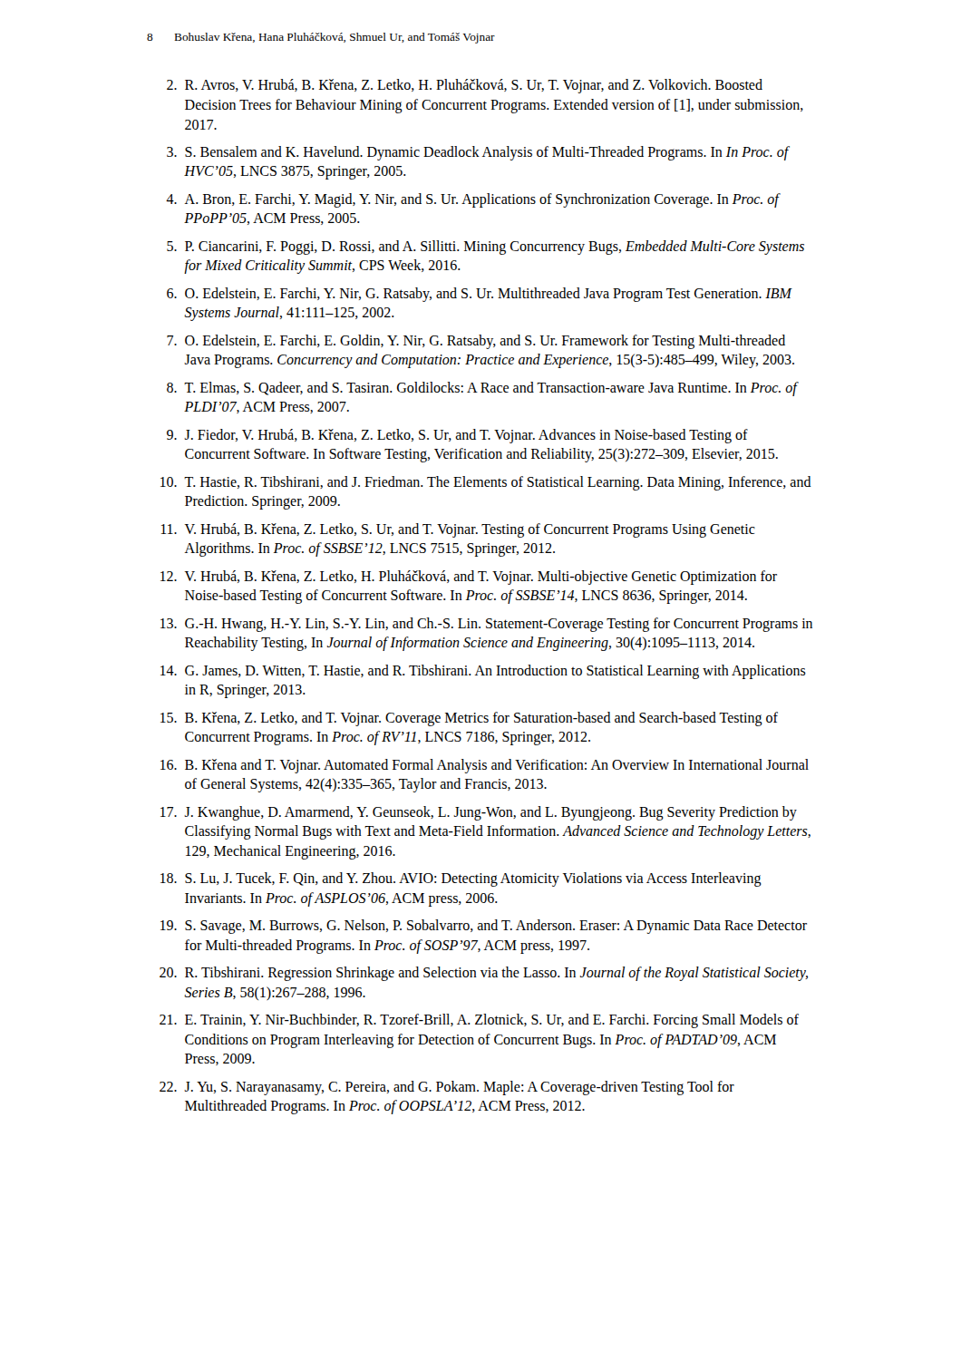8 Bohuslav Křena, Hana Pluháčková, Shmuel Ur, and Tomáš Vojnar
R. Avros, V. Hrubá, B. Křena, Z. Letko, H. Pluháčková, S. Ur, T. Vojnar, and Z. Volkovich. Boosted Decision Trees for Behaviour Mining of Concurrent Programs. Extended version of [1], under submission, 2017.
S. Bensalem and K. Havelund. Dynamic Deadlock Analysis of Multi-Threaded Programs. In In Proc. of HVC’05, LNCS 3875, Springer, 2005.
A. Bron, E. Farchi, Y. Magid, Y. Nir, and S. Ur. Applications of Synchronization Coverage. In Proc. of PPoPP’05, ACM Press, 2005.
P. Ciancarini, F. Poggi, D. Rossi, and A. Sillitti. Mining Concurrency Bugs, Embedded Multi-Core Systems for Mixed Criticality Summit, CPS Week, 2016.
O. Edelstein, E. Farchi, Y. Nir, G. Ratsaby, and S. Ur. Multithreaded Java Program Test Generation. IBM Systems Journal, 41:111–125, 2002.
O. Edelstein, E. Farchi, E. Goldin, Y. Nir, G. Ratsaby, and S. Ur. Framework for Testing Multi-threaded Java Programs. Concurrency and Computation: Practice and Experience, 15(3-5):485–499, Wiley, 2003.
T. Elmas, S. Qadeer, and S. Tasiran. Goldilocks: A Race and Transaction-aware Java Runtime. In Proc. of PLDI’07, ACM Press, 2007.
J. Fiedor, V. Hrubá, B. Křena, Z. Letko, S. Ur, and T. Vojnar. Advances in Noise-based Testing of Concurrent Software. In Software Testing, Verification and Reliability, 25(3):272–309, Elsevier, 2015.
T. Hastie, R. Tibshirani, and J. Friedman. The Elements of Statistical Learning. Data Mining, Inference, and Prediction. Springer, 2009.
V. Hrubá, B. Křena, Z. Letko, S. Ur, and T. Vojnar. Testing of Concurrent Programs Using Genetic Algorithms. In Proc. of SSBSE’12, LNCS 7515, Springer, 2012.
V. Hrubá, B. Křena, Z. Letko, H. Pluháčková, and T. Vojnar. Multi-objective Genetic Optimization for Noise-based Testing of Concurrent Software. In Proc. of SSBSE’14, LNCS 8636, Springer, 2014.
G.-H. Hwang, H.-Y. Lin, S.-Y. Lin, and Ch.-S. Lin. Statement-Coverage Testing for Concurrent Programs in Reachability Testing, In Journal of Information Science and Engineering, 30(4):1095–1113, 2014.
G. James, D. Witten, T. Hastie, and R. Tibshirani. An Introduction to Statistical Learning with Applications in R, Springer, 2013.
B. Křena, Z. Letko, and T. Vojnar. Coverage Metrics for Saturation-based and Search-based Testing of Concurrent Programs. In Proc. of RV’11, LNCS 7186, Springer, 2012.
B. Křena and T. Vojnar. Automated Formal Analysis and Verification: An Overview In International Journal of General Systems, 42(4):335–365, Taylor and Francis, 2013.
J. Kwanghue, D. Amarmend, Y. Geunseok, L. Jung-Won, and L. Byungjeong. Bug Severity Prediction by Classifying Normal Bugs with Text and Meta-Field Information. Advanced Science and Technology Letters, 129, Mechanical Engineering, 2016.
S. Lu, J. Tucek, F. Qin, and Y. Zhou. AVIO: Detecting Atomicity Violations via Access Interleaving Invariants. In Proc. of ASPLOS’06, ACM press, 2006.
S. Savage, M. Burrows, G. Nelson, P. Sobalvarro, and T. Anderson. Eraser: A Dynamic Data Race Detector for Multi-threaded Programs. In Proc. of SOSP’97, ACM press, 1997.
R. Tibshirani. Regression Shrinkage and Selection via the Lasso. In Journal of the Royal Statistical Society, Series B, 58(1):267–288, 1996.
E. Trainin, Y. Nir-Buchbinder, R. Tzoref-Brill, A. Zlotnick, S. Ur, and E. Farchi. Forcing Small Models of Conditions on Program Interleaving for Detection of Concurrent Bugs. In Proc. of PADTAD’09, ACM Press, 2009.
J. Yu, S. Narayanasamy, C. Pereira, and G. Pokam. Maple: A Coverage-driven Testing Tool for Multithreaded Programs. In Proc. of OOPSLA’12, ACM Press, 2012.